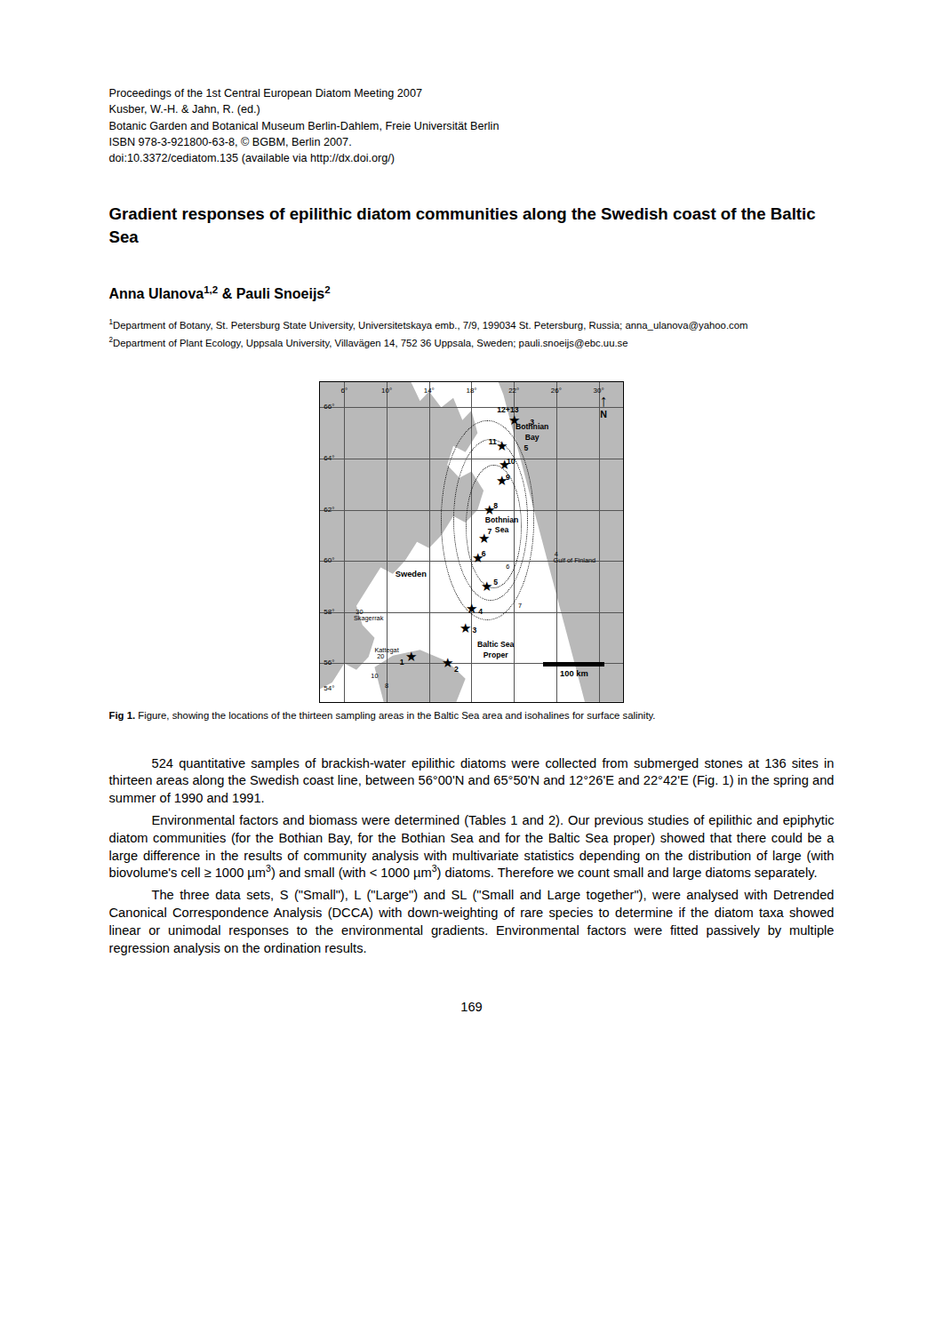Proceedings of the 1st Central European Diatom Meeting 2007
Kusber, W.-H. & Jahn, R. (ed.)
Botanic Garden and Botanical Museum Berlin-Dahlem, Freie Universität Berlin
ISBN 978-3-921800-63-8, © BGBM, Berlin 2007.
doi:10.3372/cediatom.135 (available via http://dx.doi.org/)
Gradient responses of epilithic diatom communities along the Swedish coast of the Baltic Sea
Anna Ulanova1,2 & Pauli Snoeijs2
1Department of Botany, St. Petersburg State University, Universitetskaya emb., 7/9, 199034 St. Petersburg, Russia; anna_ulanova@yahoo.com
2Department of Plant Ecology, Uppsala University, Villavägen 14, 752 36 Uppsala, Sweden; pauli.snoeijs@ebc.uu.se
6°
10°
14°
18°
22°
26°
30°
66°
64°
62°
60°
58°
56°
54°
★
12+13
3
★
11
5
★
10
★
9
★
8
★
7
★
6
★
5
★
4
★
3
★
2
★
1
Bothnian
Bay
Bothnian
Sea
Baltic Sea
Proper
Gulf of Finland
Sweden
Skagerrak
Kattegat
30
20
10
8
6
7
4
↑N
100 km
Fig 1. Figure, showing the locations of the thirteen sampling areas in the Baltic Sea area and isohalines for surface salinity.
524 quantitative samples of brackish-water epilithic diatoms were collected from submerged stones at 136 sites in thirteen areas along the Swedish coast line, between 56°00'N and 65°50'N and 12°26'E and 22°42'E (Fig. 1) in the spring and summer of 1990 and 1991.
Environmental factors and biomass were determined (Tables 1 and 2). Our previous studies of epilithic and epiphytic diatom communities (for the Bothian Bay, for the Bothian Sea and for the Baltic Sea proper) showed that there could be a large difference in the results of community analysis with multivariate statistics depending on the distribution of large (with biovolume's cell ≥ 1000 µm3) and small (with < 1000 µm3) diatoms. Therefore we count small and large diatoms separately.
The three data sets, S ("Small"), L ("Large") and SL ("Small and Large together"), were analysed with Detrended Canonical Correspondence Analysis (DCCA) with down-weighting of rare species to determine if the diatom taxa showed linear or unimodal responses to the environmental gradients. Environmental factors were fitted passively by multiple regression analysis on the ordination results.
169